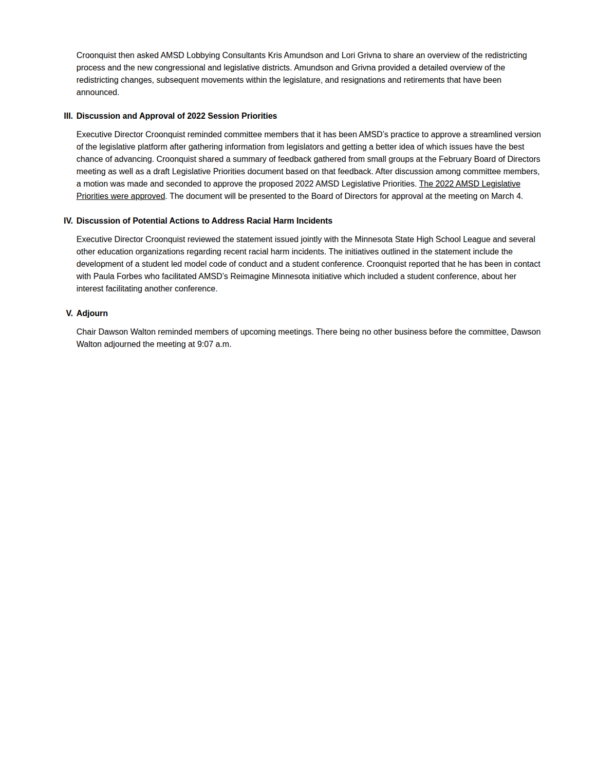Croonquist then asked AMSD Lobbying Consultants Kris Amundson and Lori Grivna to share an overview of the redistricting process and the new congressional and legislative districts. Amundson and Grivna provided a detailed overview of the redistricting changes, subsequent movements within the legislature, and resignations and retirements that have been announced.
III.
Discussion and Approval of 2022 Session Priorities
Executive Director Croonquist reminded committee members that it has been AMSD’s practice to approve a streamlined version of the legislative platform after gathering information from legislators and getting a better idea of which issues have the best chance of advancing. Croonquist shared a summary of feedback gathered from small groups at the February Board of Directors meeting as well as a draft Legislative Priorities document based on that feedback. After discussion among committee members, a motion was made and seconded to approve the proposed 2022 AMSD Legislative Priorities. The 2022 AMSD Legislative Priorities were approved. The document will be presented to the Board of Directors for approval at the meeting on March 4.
IV.
Discussion of Potential Actions to Address Racial Harm Incidents
Executive Director Croonquist reviewed the statement issued jointly with the Minnesota State High School League and several other education organizations regarding recent racial harm incidents. The initiatives outlined in the statement include the development of a student led model code of conduct and a student conference. Croonquist reported that he has been in contact with Paula Forbes who facilitated AMSD’s Reimagine Minnesota initiative which included a student conference, about her interest facilitating another conference.
V.
Adjourn
Chair Dawson Walton reminded members of upcoming meetings. There being no other business before the committee, Dawson Walton adjourned the meeting at 9:07 a.m.